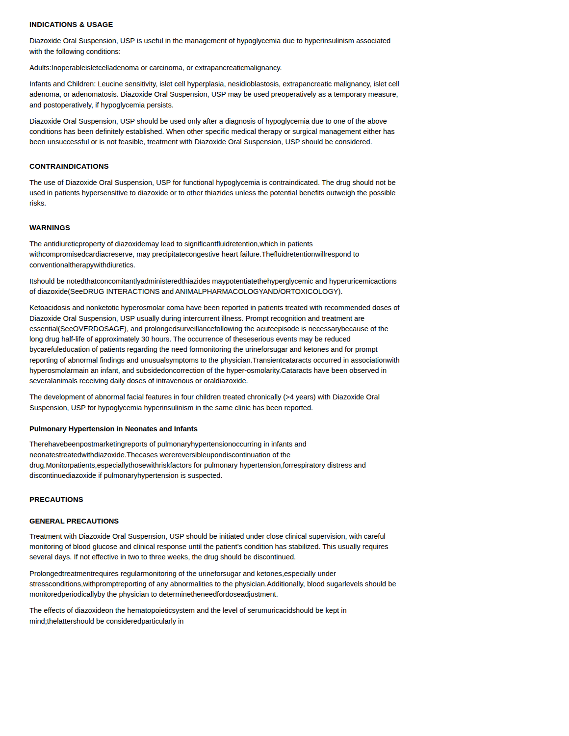INDICATIONS & USAGE
Diazoxide Oral Suspension, USP is useful in the management of hypoglycemia due to hyperinsulinism associated with the following conditions:
Adults:Inoperableisletcelladenoma or carcinoma, or extrapancreaticmalignancy.
Infants and Children: Leucine sensitivity, islet cell hyperplasia, nesidioblastosis, extrapancreatic malignancy, islet cell adenoma, or adenomatosis. Diazoxide Oral Suspension, USP may be used preoperatively as a temporary measure, and postoperatively, if hypoglycemia persists.
Diazoxide Oral Suspension, USP should be used only after a diagnosis of hypoglycemia due to one of the above conditions has been definitely established. When other specific medical therapy or surgical management either has been unsuccessful or is not feasible, treatment with Diazoxide Oral Suspension, USP should be considered.
CONTRAINDICATIONS
The use of Diazoxide Oral Suspension, USP for functional hypoglycemia is contraindicated. The drug should not be used in patients hypersensitive to diazoxide or to other thiazides unless the potential benefits outweigh the possible risks.
WARNINGS
The antidiureticproperty of diazoxidemay lead to significantfluidretention,which in patients withcompromisedcardiacreserve, may precipitatecongestive heart failure.Thefluidretentionwillrespond to conventionaltherapywithdiuretics.
Itshould be notedthatconcomitantlyadministeredthiazides maypotentiatethehyperglycemic and hyperuricemicactions of diazoxide(SeeDRUG INTERACTIONS and ANIMALPHARMACOLOGYAND/ORTOXICOLOGY).
Ketoacidosis and nonketotic hyperosmolar coma have been reported in patients treated with recommended doses of Diazoxide Oral Suspension, USP usually during intercurrent illness. Prompt recognition and treatment are essential(SeeOVERDOSAGE), and prolongedsurveillancefollowing the acuteepisode is necessarybecause of the long drug half-life of approximately 30 hours. The occurrence of theseserious events may be reduced bycarefuleducation of patients regarding the need formonitoring the urineforsugar and ketones and for prompt reporting of abnormal findings and unusualsymptoms to the physician.Transientcataracts occurred in associationwith hyperosmolarmain an infant, and subsidedoncorrection of the hyper-osmolarity.Cataracts have been observed in severalanimals receiving daily doses of intravenous or oraldiazoxide.
The development of abnormal facial features in four children treated chronically (>4 years) with Diazoxide Oral Suspension, USP for hypoglycemia hyperinsulinism in the same clinic has been reported.
Pulmonary Hypertension in Neonates and Infants
Therehavebeenpostmarketingreports of pulmonaryhypertensionoccurring in infants and neonatestreatedwithdiazoxide.Thecases werereversibleupondiscontinuation of the drug.Monitorpatients,especiallythosewithriskfactors for pulmonary hypertension,forrespiratory distress and discontinuediazoxide if pulmonaryhypertension is suspected.
PRECAUTIONS
GENERAL PRECAUTIONS
Treatment with Diazoxide Oral Suspension, USP should be initiated under close clinical supervision, with careful monitoring of blood glucose and clinical response until the patient's condition has stabilized. This usually requires several days. If not effective in two to three weeks, the drug should be discontinued.
Prolongedtreatmentrequires regularmonitoring of the urineforsugar and ketones,especially under stressconditions,withpromptreporting of any abnormalities to the physician.Additionally, blood sugarlevels should be monitoredperiodicallyby the physician to determinetheneedfordoseadjustment.
The effects of diazoxideon the hematopoieticsystem and the level of serumuricacidshould be kept in mind;thelattershould be consideredparticularly in